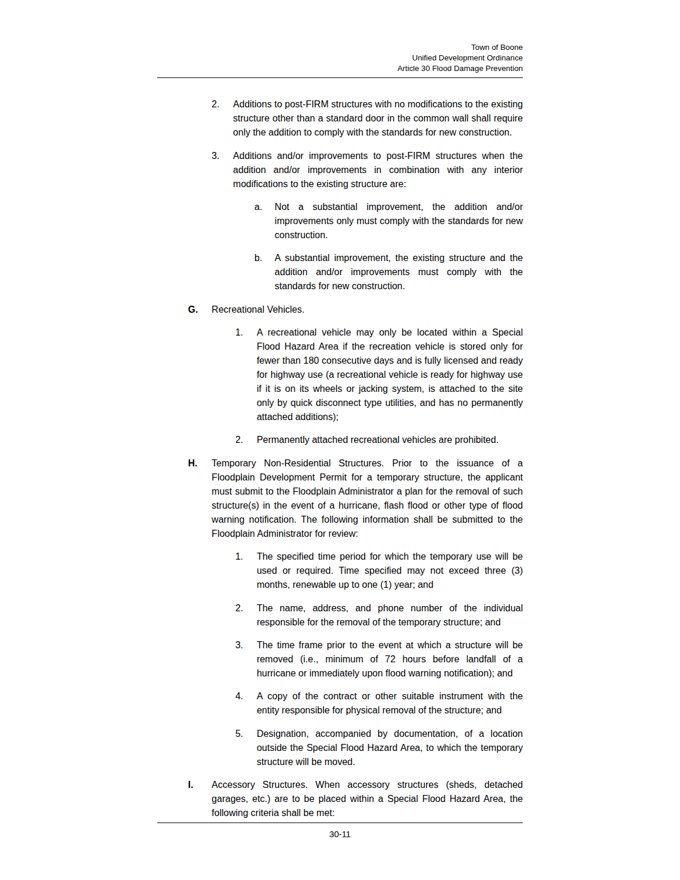Town of Boone
Unified Development Ordinance
Article 30 Flood Damage Prevention
2. Additions to post-FIRM structures with no modifications to the existing structure other than a standard door in the common wall shall require only the addition to comply with the standards for new construction.
3. Additions and/or improvements to post-FIRM structures when the addition and/or improvements in combination with any interior modifications to the existing structure are:
a. Not a substantial improvement, the addition and/or improvements only must comply with the standards for new construction.
b. A substantial improvement, the existing structure and the addition and/or improvements must comply with the standards for new construction.
G. Recreational Vehicles.
1. A recreational vehicle may only be located within a Special Flood Hazard Area if the recreation vehicle is stored only for fewer than 180 consecutive days and is fully licensed and ready for highway use (a recreational vehicle is ready for highway use if it is on its wheels or jacking system, is attached to the site only by quick disconnect type utilities, and has no permanently attached additions);
2. Permanently attached recreational vehicles are prohibited.
H. Temporary Non-Residential Structures. Prior to the issuance of a Floodplain Development Permit for a temporary structure, the applicant must submit to the Floodplain Administrator a plan for the removal of such structure(s) in the event of a hurricane, flash flood or other type of flood warning notification. The following information shall be submitted to the Floodplain Administrator for review:
1. The specified time period for which the temporary use will be used or required. Time specified may not exceed three (3) months, renewable up to one (1) year; and
2. The name, address, and phone number of the individual responsible for the removal of the temporary structure; and
3. The time frame prior to the event at which a structure will be removed (i.e., minimum of 72 hours before landfall of a hurricane or immediately upon flood warning notification); and
4. A copy of the contract or other suitable instrument with the entity responsible for physical removal of the structure; and
5. Designation, accompanied by documentation, of a location outside the Special Flood Hazard Area, to which the temporary structure will be moved.
I. Accessory Structures. When accessory structures (sheds, detached garages, etc.) are to be placed within a Special Flood Hazard Area, the following criteria shall be met:
30-11